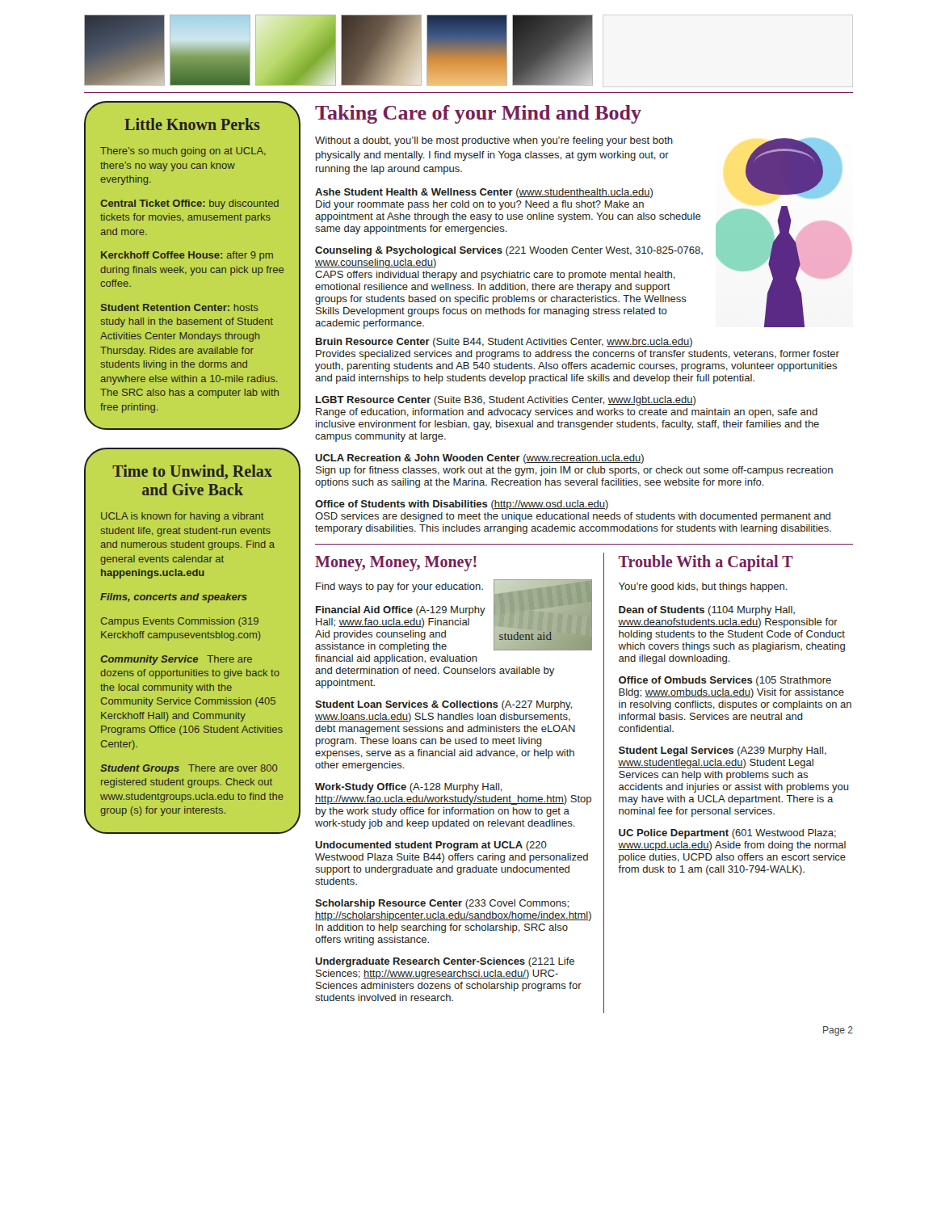Little Known Perks
There’s so much going on at UCLA, there’s no way you can know everything.
Central Ticket Office: buy discounted tickets for movies, amusement parks and more.
Kerckhoff Coffee House: after 9 pm during finals week, you can pick up free coffee.
Student Retention Center: hosts study hall in the basement of Student Activities Center Mondays through Thursday. Rides are available for students living in the dorms and anywhere else within a 10-mile radius. The SRC also has a computer lab with free printing.
Time to Unwind, Relax
and Give Back
UCLA is known for having a vibrant student life, great student-run events and numerous student groups. Find a general events calendar at happenings.ucla.edu
Films, concerts and speakers
Campus Events Commission (319 Kerckhoff campuseventsblog.com)
Community Service There are dozens of opportunities to give back to the local community with the Community Service Commission (405 Kerckhoff Hall) and Community Programs Office (106 Student Activities Center).
Student Groups There are over 800 registered student groups. Check out www.studentgroups.ucla.edu to find the group (s) for your interests.
Taking Care of your Mind and Body
Without a doubt, you’ll be most productive when you’re feeling your best both physically and mentally. I find myself in Yoga classes, at gym working out, or running the lap around campus.
Ashe Student Health & Wellness Center (www.studenthealth.ucla.edu)
Did your roommate pass her cold on to you? Need a flu shot? Make an appointment at Ashe through the easy to use online system. You can also schedule same day appointments for emergencies.
Counseling & Psychological Services (221 Wooden Center West, 310-825-0768, www.counseling.ucla.edu)
CAPS offers individual therapy and psychiatric care to promote mental health, emotional resilience and wellness. In addition, there are therapy and support groups for students based on specific problems or characteristics. The Wellness Skills Development groups focus on methods for managing stress related to academic performance.
Bruin Resource Center (Suite B44, Student Activities Center, www.brc.ucla.edu)
Provides specialized services and programs to address the concerns of transfer students, veterans, former foster youth, parenting students and AB 540 students. Also offers academic courses, programs, volunteer opportunities and paid internships to help students develop practical life skills and develop their full potential.
LGBT Resource Center (Suite B36, Student Activities Center, www.lgbt.ucla.edu)
Range of education, information and advocacy services and works to create and maintain an open, safe and inclusive environment for lesbian, gay, bisexual and transgender students, faculty, staff, their families and the campus community at large.
UCLA Recreation & John Wooden Center (www.recreation.ucla.edu)
Sign up for fitness classes, work out at the gym, join IM or club sports, or check out some off-campus recreation options such as sailing at the Marina. Recreation has several facilities, see website for more info.
Office of Students with Disabilities (http://www.osd.ucla.edu)
OSD services are designed to meet the unique educational needs of students with documented permanent and temporary disabilities. This includes arranging academic accommodations for students with learning disabilities.
Money, Money, Money!
student aid
Find ways to pay for your education.
Financial Aid Office (A-129 Murphy Hall; www.fao.ucla.edu) Financial Aid provides counseling and assistance in completing the financial aid application, evaluation and determination of need. Counselors available by appointment.
Student Loan Services & Collections (A-227 Murphy, www.loans.ucla.edu) SLS handles loan disbursements, debt management sessions and administers the eLOAN program. These loans can be used to meet living expenses, serve as a financial aid advance, or help with other emergencies.
Work-Study Office (A-128 Murphy Hall, http://www.fao.ucla.edu/workstudy/student_home.htm) Stop by the work study office for information on how to get a work-study job and keep updated on relevant deadlines.
Undocumented student Program at UCLA (220 Westwood Plaza Suite B44) offers caring and personalized support to undergraduate and graduate undocumented students.
Scholarship Resource Center (233 Covel Commons; http://scholarshipcenter.ucla.edu/sandbox/home/index.html) In addition to help searching for scholarship, SRC also offers writing assistance.
Undergraduate Research Center-Sciences (2121 Life Sciences; http://www.ugresearchsci.ucla.edu/) URC-Sciences administers dozens of scholarship programs for students involved in research.
Trouble With a Capital T
You’re good kids, but things happen.
Dean of Students (1104 Murphy Hall, www.deanofstudents.ucla.edu) Responsible for holding students to the Student Code of Conduct which covers things such as plagiarism, cheating and illegal downloading.
Office of Ombuds Services (105 Strathmore Bldg; www.ombuds.ucla.edu) Visit for assistance in resolving conflicts, disputes or complaints on an informal basis. Services are neutral and confidential.
Student Legal Services (A239 Murphy Hall, www.studentlegal.ucla.edu) Student Legal Services can help with problems such as accidents and injuries or assist with problems you may have with a UCLA department. There is a nominal fee for personal services.
UC Police Department (601 Westwood Plaza; www.ucpd.ucla.edu) Aside from doing the normal police duties, UCPD also offers an escort service from dusk to 1 am (call 310-794-WALK).
Page 2